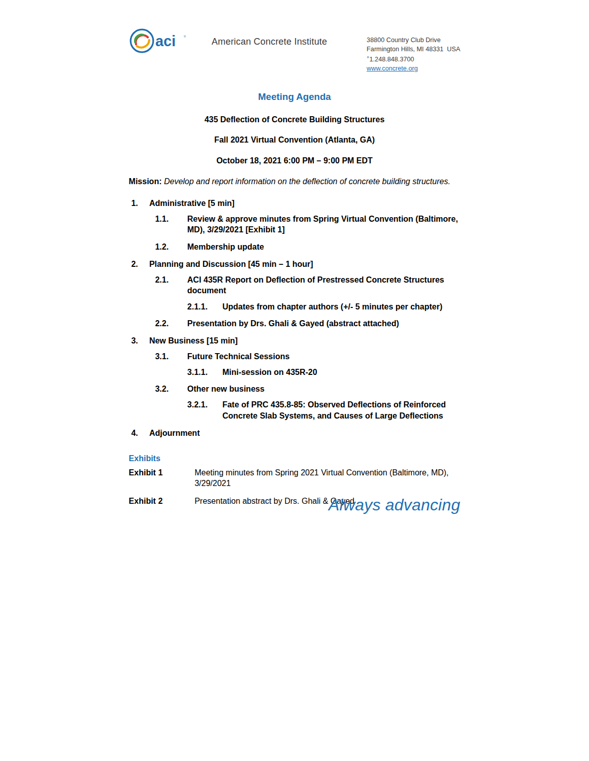aci ®
American Concrete Institute
38800 Country Club Drive
Farmington Hills, MI 48331 USA
+1.248.848.3700
www.concrete.org
Meeting Agenda
435 Deflection of Concrete Building Structures
Fall 2021 Virtual Convention (Atlanta, GA)
October 18, 2021 6:00 PM – 9:00 PM EDT
Mission: Develop and report information on the deflection of concrete building structures.
Administrative [5 min]
Review & approve minutes from Spring Virtual Convention (Baltimore, MD), 3/29/2021 [Exhibit 1]
Membership update
Planning and Discussion [45 min – 1 hour]
ACI 435R Report on Deflection of Prestressed Concrete Structures document
Updates from chapter authors (+/- 5 minutes per chapter)
Presentation by Drs. Ghali & Gayed (abstract attached)
New Business [15 min]
Future Technical Sessions
Mini-session on 435R-20
Other new business
Fate of PRC 435.8-85: Observed Deflections of Reinforced Concrete Slab Systems, and Causes of Large Deflections
Adjournment
Exhibits
| Exhibit 1 | Meeting minutes from Spring 2021 Virtual Convention (Baltimore, MD), 3/29/2021 |
| Exhibit 2 | Presentation abstract by Drs. Ghali & Gayed |
Always advancing